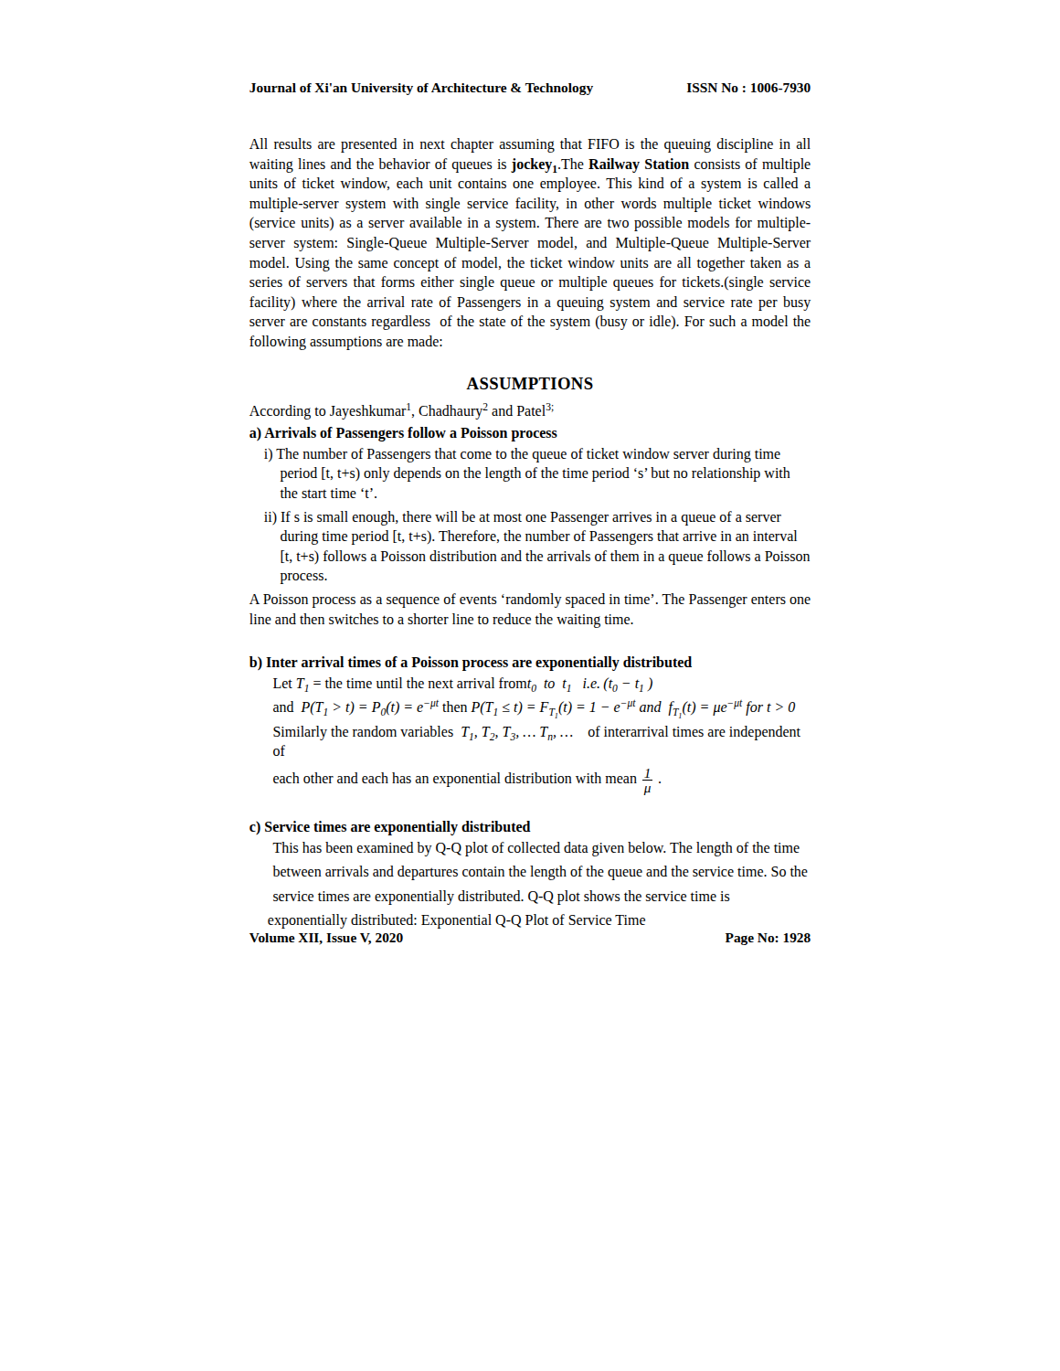Journal of Xi'an University of Architecture & Technology
ISSN No : 1006-7930
All results are presented in next chapter assuming that FIFO is the queuing discipline in all waiting lines and the behavior of queues is jockey1.The Railway Station consists of multiple units of ticket window, each unit contains one employee. This kind of a system is called a multiple-server system with single service facility, in other words multiple ticket windows (service units) as a server available in a system. There are two possible models for multiple-server system: Single-Queue Multiple-Server model, and Multiple-Queue Multiple-Server model. Using the same concept of model, the ticket window units are all together taken as a series of servers that forms either single queue or multiple queues for tickets.(single service facility) where the arrival rate of Passengers in a queuing system and service rate per busy server are constants regardless of the state of the system (busy or idle). For such a model the following assumptions are made:
ASSUMPTIONS
According to Jayeshkumar1, Chadhaury2 and Patel3;
a) Arrivals of Passengers follow a Poisson process
i) The number of Passengers that come to the queue of ticket window server during time period [t, t+s) only depends on the length of the time period ‘s’ but no relationship with the start time ‘t’.
ii) If s is small enough, there will be at most one Passenger arrives in a queue of a server during time period [t, t+s). Therefore, the number of Passengers that arrive in an interval [t, t+s) follows a Poisson distribution and the arrivals of them in a queue follows a Poisson process.
A Poisson process as a sequence of events ‘randomly spaced in time’. The Passenger enters one line and then switches to a shorter line to reduce the waiting time.
b) Inter arrival times of a Poisson process are exponentially distributed
Let T1 = the time until the next arrival fromt0 to t1 i.e. (t0 − t1 )
and P(T1 > t) = P0(t) = e−μt then P(T1 ≤ t) = FT1(t) = 1 − e−μt and fT1(t) = μe−μt for t > 0
Similarly the random variables T1, T2, T3, … Tn, … of interarrival times are independent of
each other and each has an exponential distribution with mean 1 μ .
c) Service times are exponentially distributed
This has been examined by Q-Q plot of collected data given below. The length of the time
between arrivals and departures contain the length of the queue and the service time. So the
service times are exponentially distributed. Q-Q plot shows the service time is
exponentially distributed: Exponential Q-Q Plot of Service Time
Volume XII, Issue V, 2020
Page No: 1928